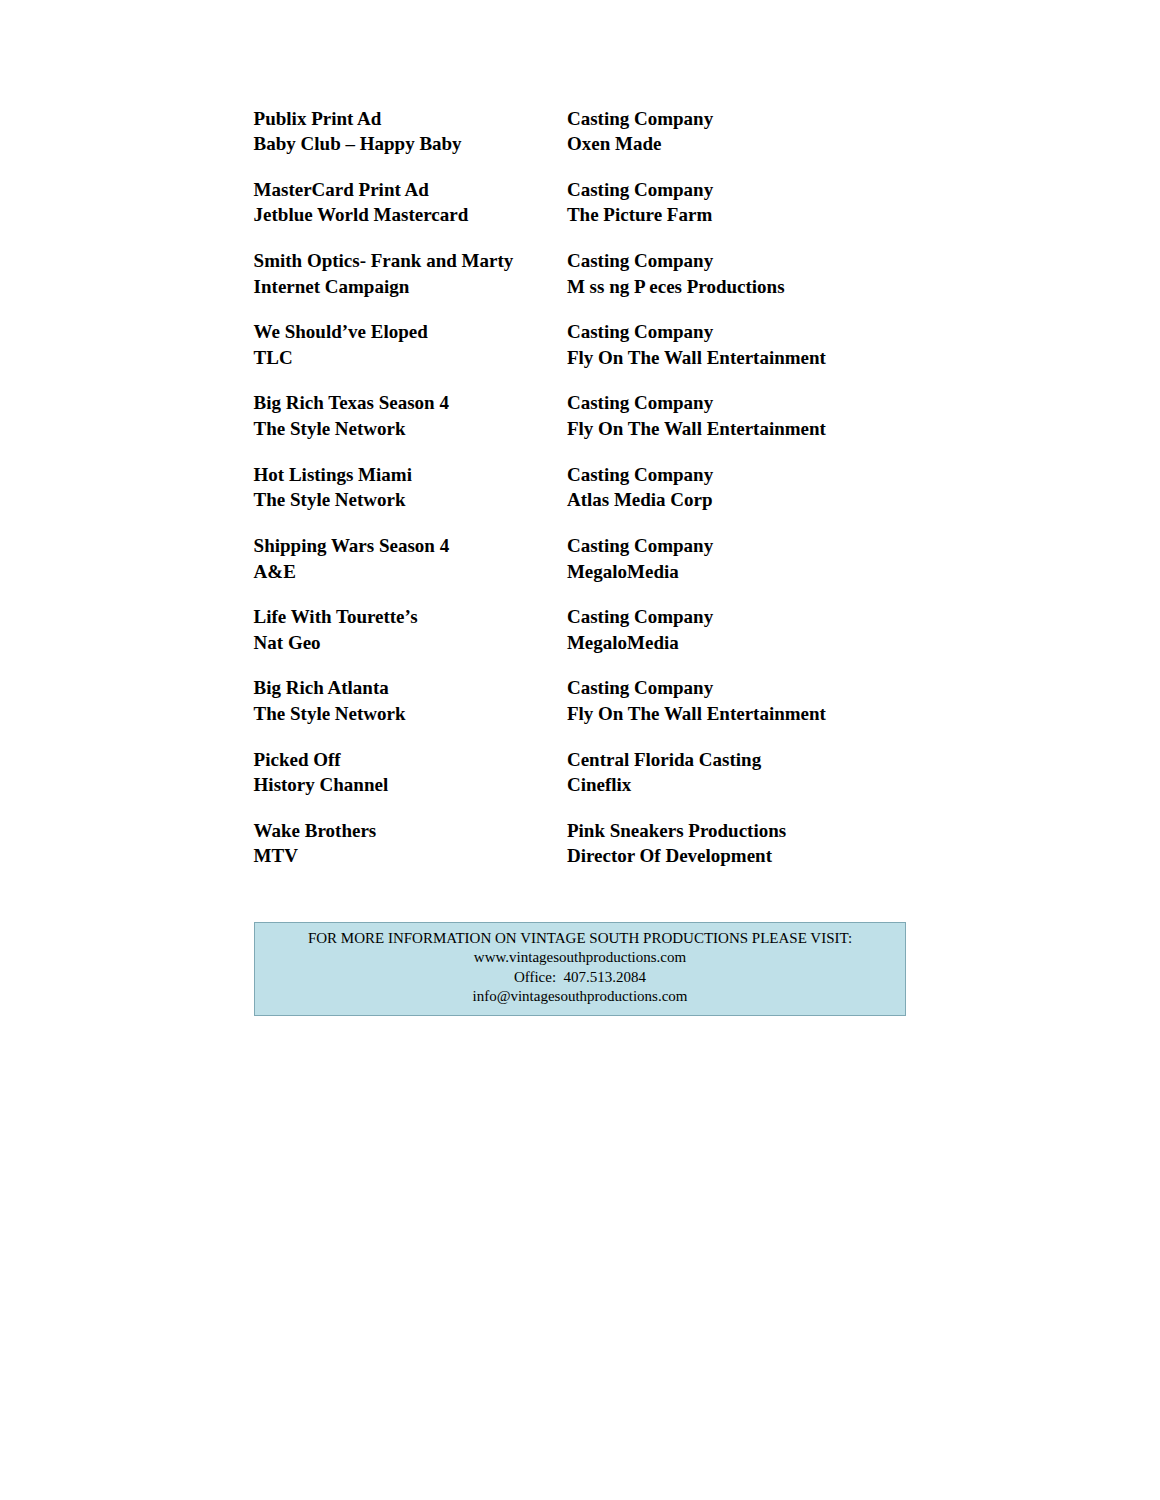| Publix Print Ad Baby Club – Happy Baby | Casting Company Oxen Made |
| MasterCard Print Ad Jetblue World Mastercard | Casting Company The Picture Farm |
| Smith Optics- Frank and Marty Internet Campaign | Casting Company M ss ng P eces Productions |
| We Should’ve Eloped TLC | Casting Company Fly On The Wall Entertainment |
| Big Rich Texas Season 4 The Style Network | Casting Company Fly On The Wall Entertainment |
| Hot Listings Miami The Style Network | Casting Company Atlas Media Corp |
| Shipping Wars Season 4 A&E | Casting Company MegaloMedia |
| Life With Tourette’s Nat Geo | Casting Company MegaloMedia |
| Big Rich Atlanta The Style Network | Casting Company Fly On The Wall Entertainment |
| Picked Off History Channel | Central Florida Casting Cineflix |
| Wake Brothers MTV | Pink Sneakers Productions Director Of Development |
FOR MORE INFORMATION ON VINTAGE SOUTH PRODUCTIONS PLEASE VISIT:
www.vintagesouthproductions.com
Office: 407.513.2084
info@vintagesouthproductions.com